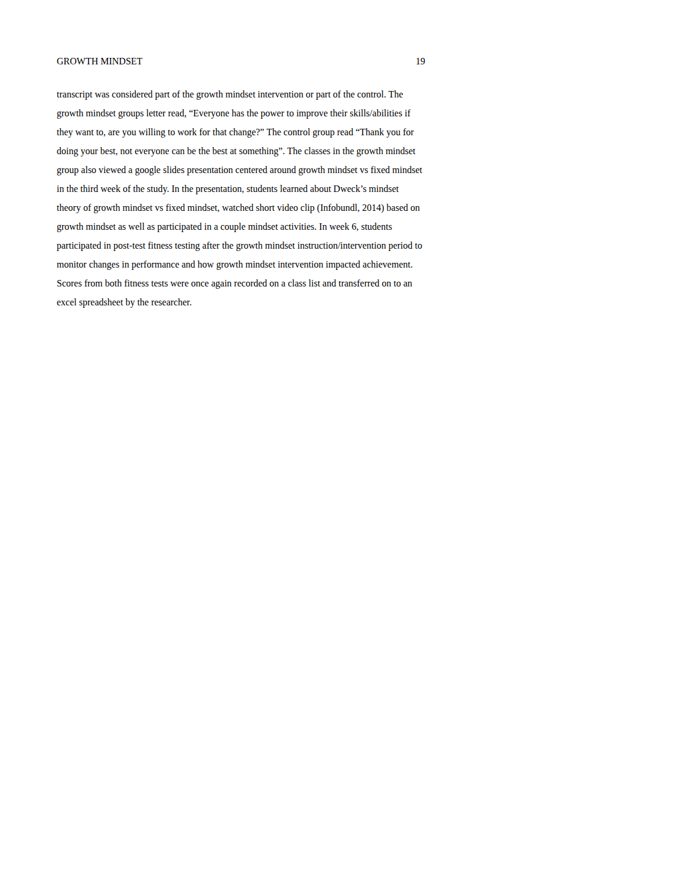GROWTH MINDSET 19
transcript was considered part of the growth mindset intervention or part of the control. The growth mindset groups letter read, “Everyone has the power to improve their skills/abilities if they want to, are you willing to work for that change?” The control group read “Thank you for doing your best, not everyone can be the best at something”. The classes in the growth mindset group also viewed a google slides presentation centered around growth mindset vs fixed mindset in the third week of the study. In the presentation, students learned about Dweck’s mindset theory of growth mindset vs fixed mindset, watched short video clip (Infobundl, 2014) based on growth mindset as well as participated in a couple mindset activities. In week 6, students participated in post-test fitness testing after the growth mindset instruction/intervention period to monitor changes in performance and how growth mindset intervention impacted achievement. Scores from both fitness tests were once again recorded on a class list and transferred on to an excel spreadsheet by the researcher.